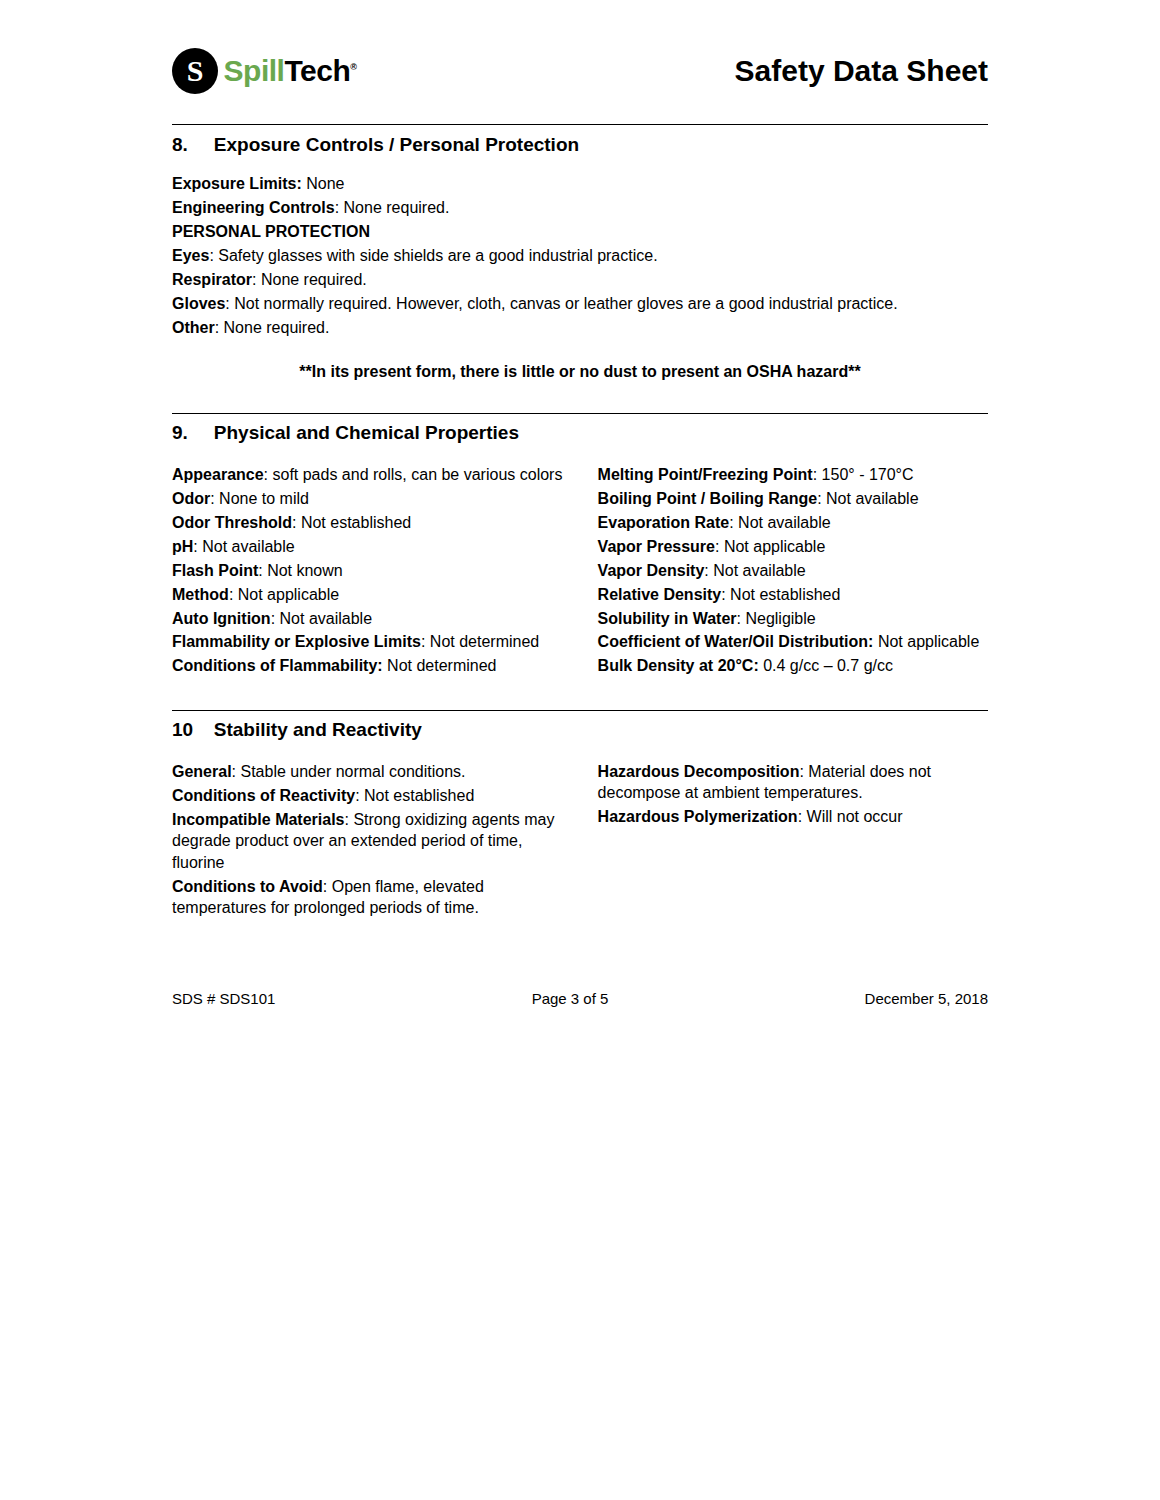S
Spill Tech®
Safety Data Sheet
8. Exposure Controls / Personal Protection
Exposure Limits: None
Engineering Controls: None required.
PERSONAL PROTECTION
Eyes: Safety glasses with side shields are a good industrial practice.
Respirator: None required.
Gloves: Not normally required. However, cloth, canvas or leather gloves are a good industrial practice.
Other: None required.
**In its present form, there is little or no dust to present an OSHA hazard**
9. Physical and Chemical Properties
Appearance: soft pads and rolls, can be various colors
Odor: None to mild
Odor Threshold: Not established
pH: Not available
Flash Point: Not known
Method: Not applicable
Auto Ignition: Not available
Flammability or Explosive Limits: Not determined
Conditions of Flammability: Not determined
Melting Point/Freezing Point: 150° - 170°C
Boiling Point / Boiling Range: Not available
Evaporation Rate: Not available
Vapor Pressure: Not applicable
Vapor Density: Not available
Relative Density: Not established
Solubility in Water: Negligible
Coefficient of Water/Oil Distribution: Not applicable
Bulk Density at 20°C: 0.4 g/cc – 0.7 g/cc
10 Stability and Reactivity
General: Stable under normal conditions.
Conditions of Reactivity: Not established
Incompatible Materials: Strong oxidizing agents may degrade product over an extended period of time, fluorine
Conditions to Avoid: Open flame, elevated temperatures for prolonged periods of time.
Hazardous Decomposition: Material does not decompose at ambient temperatures.
Hazardous Polymerization: Will not occur
SDS # SDS101 Page 3 of 5 December 5, 2018